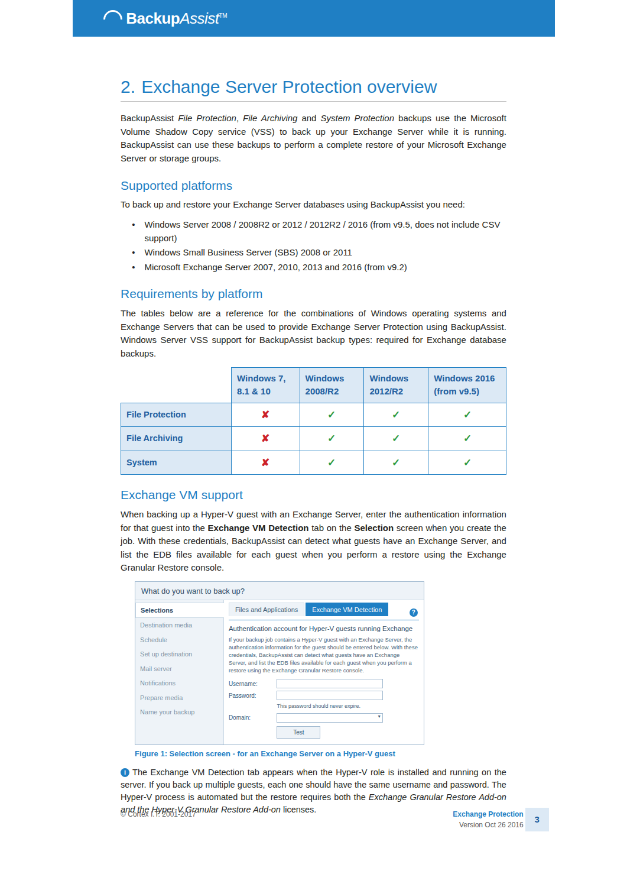Backup Assist TM
2. Exchange Server Protection overview
BackupAssist File Protection, File Archiving and System Protection backups use the Microsoft Volume Shadow Copy service (VSS) to back up your Exchange Server while it is running. BackupAssist can use these backups to perform a complete restore of your Microsoft Exchange Server or storage groups.
Supported platforms
To back up and restore your Exchange Server databases using BackupAssist you need:
Windows Server 2008 / 2008R2 or 2012 / 2012R2 / 2016 (from v9.5, does not include CSV support)
Windows Small Business Server (SBS) 2008 or 2011
Microsoft Exchange Server 2007, 2010, 2013 and 2016 (from v9.2)
Requirements by platform
The tables below are a reference for the combinations of Windows operating systems and Exchange Servers that can be used to provide Exchange Server Protection using BackupAssist. Windows Server VSS support for BackupAssist backup types: required for Exchange database backups.
| | Windows 7, 8.1 & 10 | Windows 2008/R2 | Windows 2012/R2 | Windows 2016 (from v9.5) |
| --- | --- | --- | --- | --- |
| File Protection | ✘ | ✓ | ✓ | ✓ |
| File Archiving | ✘ | ✓ | ✓ | ✓ |
| System | ✘ | ✓ | ✓ | ✓ |
Exchange VM support
When backing up a Hyper-V guest with an Exchange Server, enter the authentication information for that guest into the Exchange VM Detection tab on the Selection screen when you create the job. With these credentials, BackupAssist can detect what guests have an Exchange Server, and list the EDB files available for each guest when you perform a restore using the Exchange Granular Restore console.
What do you want to back up?
Selections
Destination media
Schedule
Set up destination
Mail server
Notifications
Prepare media
Name your backup
Files and Applications
Exchange VM Detection
?
Authentication account for Hyper-V guests running Exchange
If your backup job contains a Hyper-V guest with an Exchange Server, the authentication information for the guest should be entered below. With these credentials, BackupAssist can detect what guests have an Exchange Server, and list the EDB files available for each guest when you perform a restore using the Exchange Granular Restore console.
Username:
Password:
This password should never expire.
Domain:
Test
Figure 1: Selection screen - for an Exchange Server on a Hyper-V guest
i The Exchange VM Detection tab appears when the Hyper-V role is installed and running on the server. If you back up multiple guests, each one should have the same username and password. The Hyper-V process is automated but the restore requires both the Exchange Granular Restore Add-on and the Hyper-V Granular Restore Add-on licenses.
© Cortex I.T. 2001-2017
Exchange Protection
Version Oct 26 2016
3